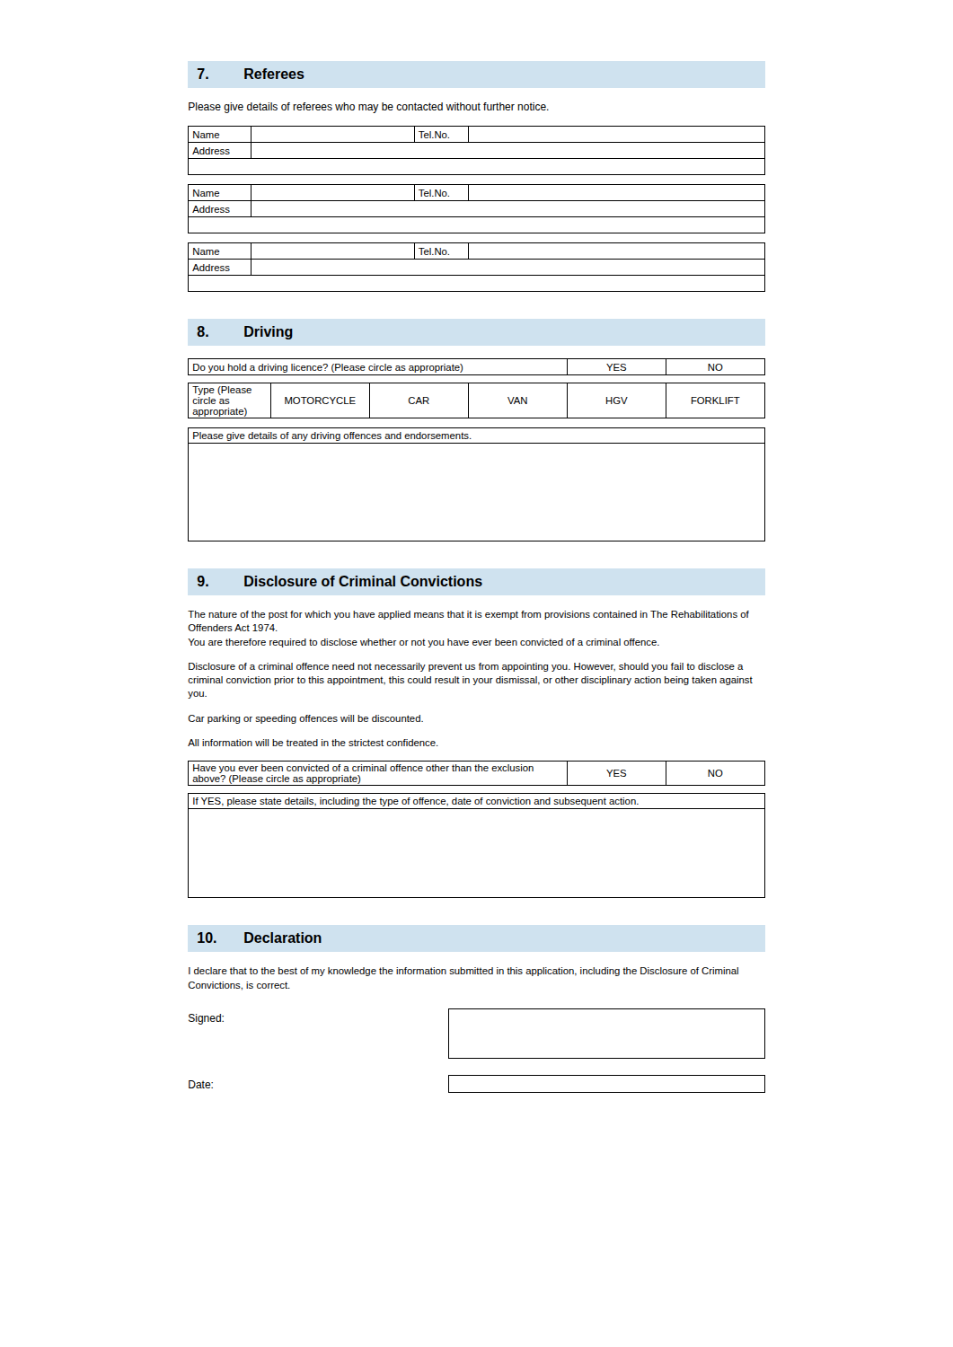7. Referees
Please give details of referees who may be contacted without further notice.
| Name | | Tel.No. | |
| Address | |
| Name | | Tel.No. | |
| Address | |
| Name | | Tel.No. | |
| Address | |
8. Driving
| Do you hold a driving licence? (Please circle as appropriate) | YES | NO |
| Type (Please circle as appropriate) | MOTORCYCLE | CAR | VAN | HGV | FORKLIFT |
Please give details of any driving offences and endorsements.
9. Disclosure of Criminal Convictions
The nature of the post for which you have applied means that it is exempt from provisions contained in The Rehabilitations of Offenders Act 1974.
You are therefore required to disclose whether or not you have ever been convicted of a criminal offence.
Disclosure of a criminal offence need not necessarily prevent us from appointing you. However, should you fail to disclose a criminal conviction prior to this appointment, this could result in your dismissal, or other disciplinary action being taken against you.
Car parking or speeding offences will be discounted.
All information will be treated in the strictest confidence.
| Have you ever been convicted of a criminal offence other than the exclusion above? (Please circle as appropriate) | YES | NO |
If YES, please state details, including the type of offence, date of conviction and subsequent action.
10. Declaration
I declare that to the best of my knowledge the information submitted in this application, including the Disclosure of Criminal Convictions, is correct.
Signed:
Date: